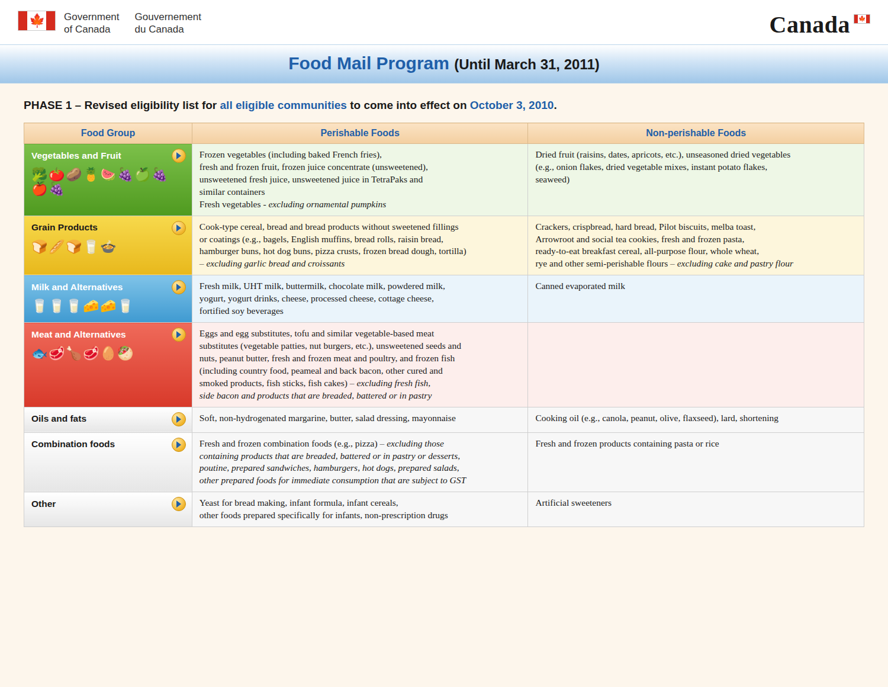🍁
Government
of Canada Gouvernement
du Canada
Canada 🍁
Food Mail Program (Until March 31, 2011)
PHASE 1 – Revised eligibility list for all eligible communities to come into effect on October 3, 2010.
| Food Group | Perishable Foods | Non-perishable Foods |
| --- | --- | --- |
| Vegetables and Fruit 🥦🍅🥔🍍🍉🍇🍏🍇🍎🍇 | Frozen vegetables (including baked French fries), fresh and frozen fruit, frozen juice concentrate (unsweetened), unsweetened fresh juice, unsweetened juice in TetraPaks and similar containers Fresh vegetables - excluding ornamental pumpkins | Dried fruit (raisins, dates, apricots, etc.), unseasoned dried vegetables (e.g., onion flakes, dried vegetable mixes, instant potato flakes, seaweed) |
| Grain Products 🍞🥖🍞🥛🍲 | Cook-type cereal, bread and bread products without sweetened fillings or coatings (e.g., bagels, English muffins, bread rolls, raisin bread, hamburger buns, hot dog buns, pizza crusts, frozen bread dough, tortilla) – excluding garlic bread and croissants | Crackers, crispbread, hard bread, Pilot biscuits, melba toast, Arrowroot and social tea cookies, fresh and frozen pasta, ready-to-eat breakfast cereal, all-purpose flour, whole wheat, rye and other semi-perishable flours – excluding cake and pastry flour |
| Milk and Alternatives 🥛🥛🥛🧀🧀🥛 | Fresh milk, UHT milk, buttermilk, chocolate milk, powdered milk, yogurt, yogurt drinks, cheese, processed cheese, cottage cheese, fortified soy beverages | Canned evaporated milk |
| Meat and Alternatives 🐟🥩🍗🥩🥚🥙 | Eggs and egg substitutes, tofu and similar vegetable-based meat substitutes (vegetable patties, nut burgers, etc.), unsweetened seeds and nuts, peanut butter, fresh and frozen meat and poultry, and frozen fish (including country food, peameal and back bacon, other cured and smoked products, fish sticks, fish cakes) – excluding fresh fish, side bacon and products that are breaded, battered or in pastry | |
| Oils and fats | Soft, non-hydrogenated margarine, butter, salad dressing, mayonnaise | Cooking oil (e.g., canola, peanut, olive, flaxseed), lard, shortening |
| Combination foods | Fresh and frozen combination foods (e.g., pizza) – excluding those containing products that are breaded, battered or in pastry or desserts, poutine, prepared sandwiches, hamburgers, hot dogs, prepared salads, other prepared foods for immediate consumption that are subject to GST | Fresh and frozen products containing pasta or rice |
| Other | Yeast for bread making, infant formula, infant cereals, other foods prepared specifically for infants, non-prescription drugs | Artificial sweeteners |